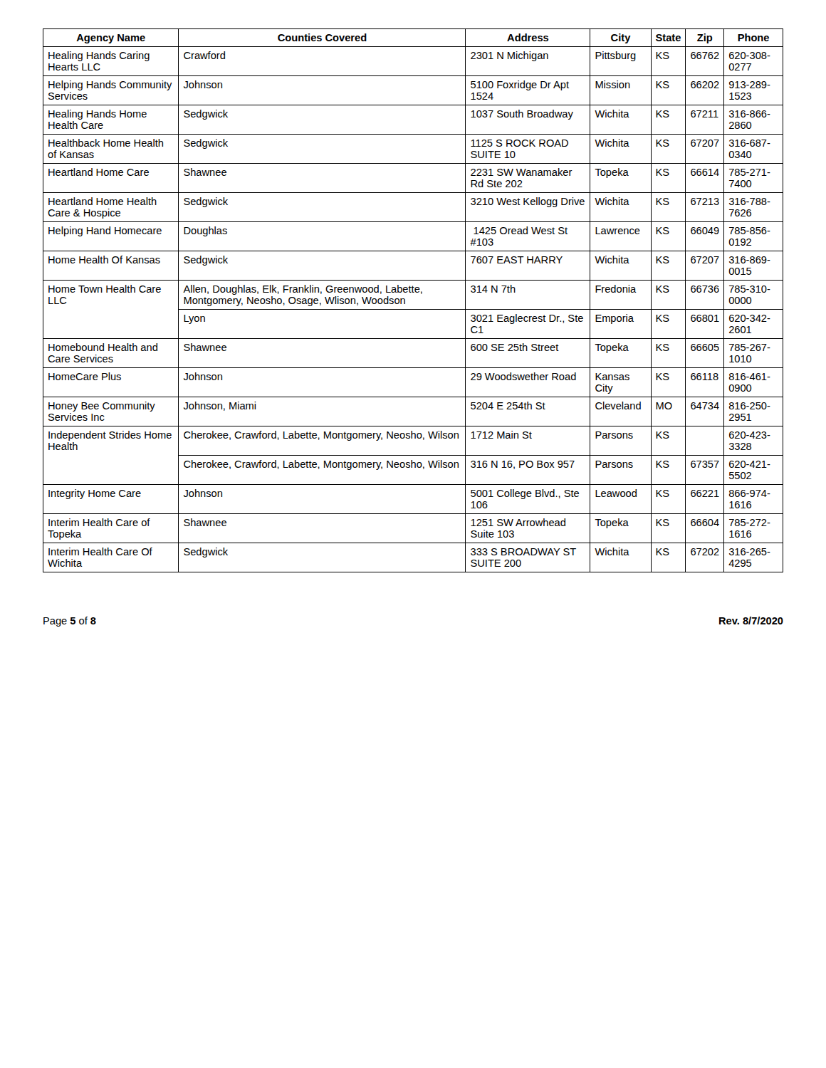| Agency Name | Counties Covered | Address | City | State | Zip | Phone |
| --- | --- | --- | --- | --- | --- | --- |
| Healing Hands Caring Hearts LLC | Crawford | 2301 N Michigan | Pittsburg | KS | 66762 | 620-308-0277 |
| Helping Hands Community Services | Johnson | 5100 Foxridge Dr Apt 1524 | Mission | KS | 66202 | 913-289-1523 |
| Healing Hands Home Health Care | Sedgwick | 1037 South Broadway | Wichita | KS | 67211 | 316-866-2860 |
| Healthback Home Health of Kansas | Sedgwick | 1125 S ROCK ROAD SUITE 10 | Wichita | KS | 67207 | 316-687-0340 |
| Heartland Home Care | Shawnee | 2231 SW Wanamaker Rd Ste 202 | Topeka | KS | 66614 | 785-271-7400 |
| Heartland Home Health Care & Hospice | Sedgwick | 3210 West Kellogg Drive | Wichita | KS | 67213 | 316-788-7626 |
| Helping Hand Homecare | Doughlas | 1425 Oread West St #103 | Lawrence | KS | 66049 | 785-856-0192 |
| Home Health Of Kansas | Sedgwick | 7607 EAST HARRY | Wichita | KS | 67207 | 316-869-0015 |
| Home Town Health Care LLC | Allen, Doughlas, Elk, Franklin, Greenwood, Labette, Montgomery, Neosho, Osage, Wlison, Woodson | 314 N 7th | Fredonia | KS | 66736 | 785-310-0000 |
| Lyon | 3021 Eaglecrest Dr., Ste C1 | Emporia | KS | 66801 | 620-342-2601 |
| Homebound Health and Care Services | Shawnee | 600 SE 25th Street | Topeka | KS | 66605 | 785-267-1010 |
| HomeCare Plus | Johnson | 29 Woodswether Road | Kansas City | KS | 66118 | 816-461-0900 |
| Honey Bee Community Services Inc | Johnson, Miami | 5204 E 254th St | Cleveland | MO | 64734 | 816-250-2951 |
| Independent Strides Home Health | Cherokee, Crawford, Labette, Montgomery, Neosho, Wilson | 1712 Main St | Parsons | KS | | 620-423-3328 |
| Cherokee, Crawford, Labette, Montgomery, Neosho, Wilson | 316 N 16, PO Box 957 | Parsons | KS | 67357 | 620-421-5502 |
| Integrity Home Care | Johnson | 5001 College Blvd., Ste 106 | Leawood | KS | 66221 | 866-974-1616 |
| Interim Health Care of Topeka | Shawnee | 1251 SW Arrowhead Suite 103 | Topeka | KS | 66604 | 785-272-1616 |
| Interim Health Care Of Wichita | Sedgwick | 333 S BROADWAY ST SUITE 200 | Wichita | KS | 67202 | 316-265-4295 |
Page 5 of 8
Rev. 8/7/2020